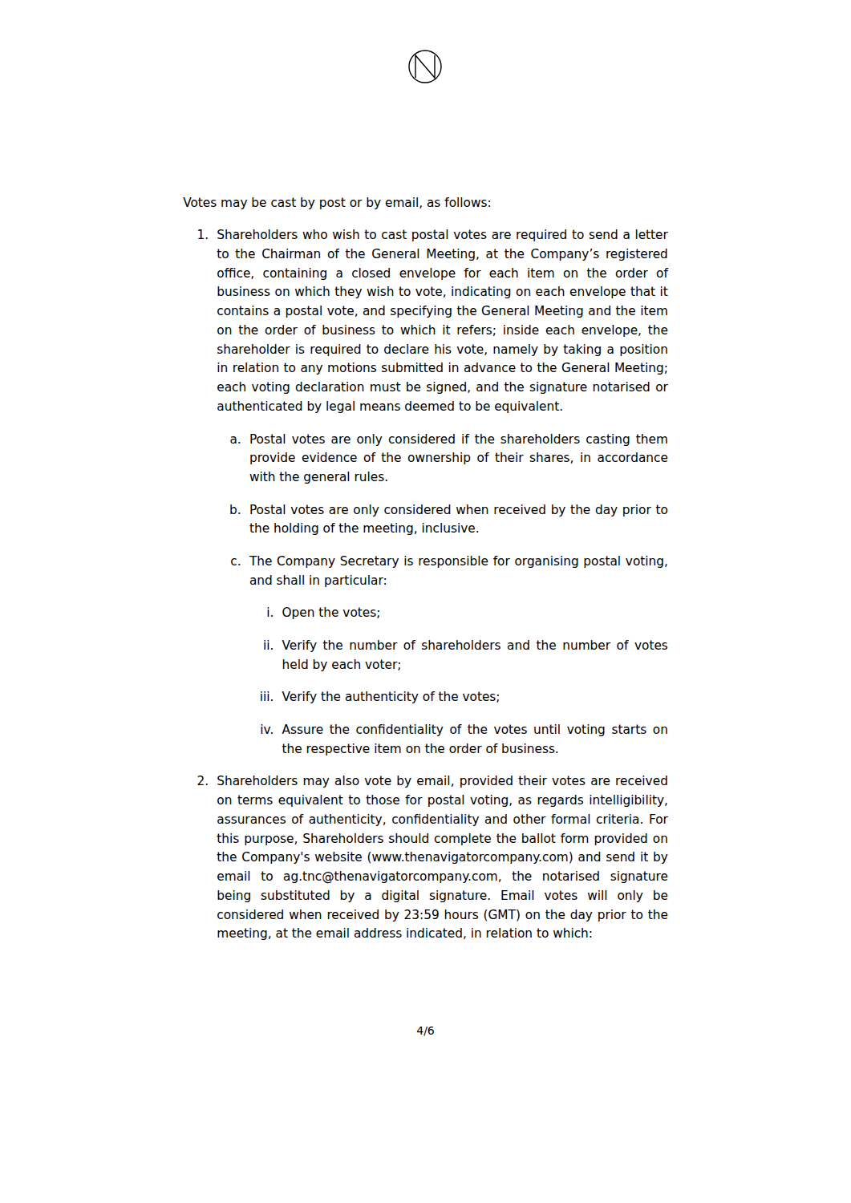Votes may be cast by post or by email, as follows:
Shareholders who wish to cast postal votes are required to send a letter to the Chairman of the General Meeting, at the Company’s registered office, containing a closed envelope for each item on the order of business on which they wish to vote, indicating on each envelope that it contains a postal vote, and specifying the General Meeting and the item on the order of business to which it refers; inside each envelope, the shareholder is required to declare his vote, namely by taking a position in relation to any motions submitted in advance to the General Meeting; each voting declaration must be signed, and the signature notarised or authenticated by legal means deemed to be equivalent.
Postal votes are only considered if the shareholders casting them provide evidence of the ownership of their shares, in accordance with the general rules.
Postal votes are only considered when received by the day prior to the holding of the meeting, inclusive.
The Company Secretary is responsible for organising postal voting, and shall in particular:
Open the votes;
Verify the number of shareholders and the number of votes held by each voter;
Verify the authenticity of the votes;
Assure the confidentiality of the votes until voting starts on the respective item on the order of business.
Shareholders may also vote by email, provided their votes are received on terms equivalent to those for postal voting, as regards intelligibility, assurances of authenticity, confidentiality and other formal criteria. For this purpose, Shareholders should complete the ballot form provided on the Company's website (www.thenavigatorcompany.com) and send it by email to ag.tnc@thenavigatorcompany.com, the notarised signature being substituted by a digital signature. Email votes will only be considered when received by 23:59 hours (GMT) on the day prior to the meeting, at the email address indicated, in relation to which:
4/6